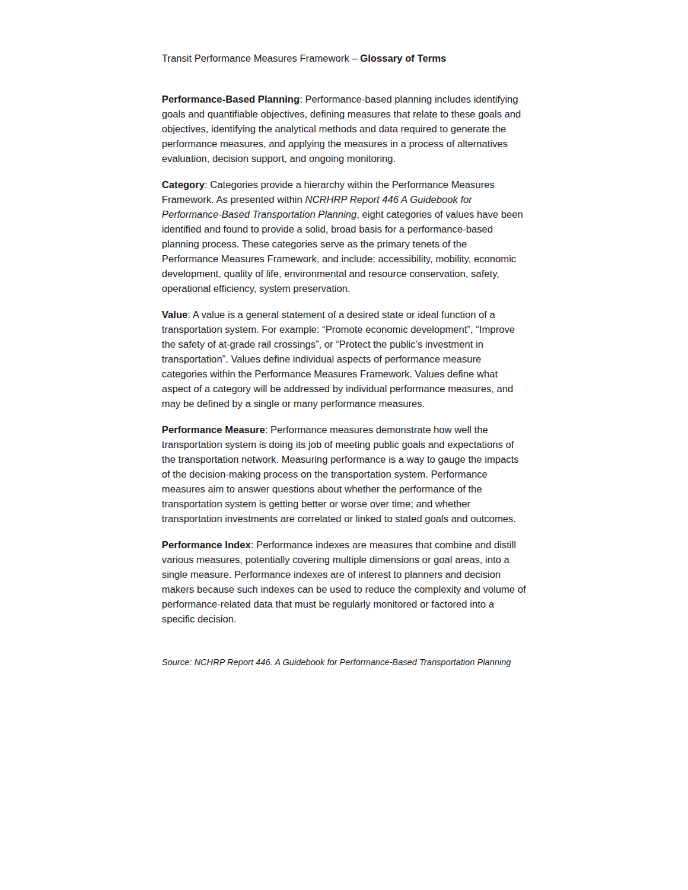Transit Performance Measures Framework – Glossary of Terms
Performance-Based Planning: Performance-based planning includes identifying goals and quantifiable objectives, defining measures that relate to these goals and objectives, identifying the analytical methods and data required to generate the performance measures, and applying the measures in a process of alternatives evaluation, decision support, and ongoing monitoring.
Category: Categories provide a hierarchy within the Performance Measures Framework. As presented within NCRHRP Report 446 A Guidebook for Performance-Based Transportation Planning, eight categories of values have been identified and found to provide a solid, broad basis for a performance-based planning process. These categories serve as the primary tenets of the Performance Measures Framework, and include: accessibility, mobility, economic development, quality of life, environmental and resource conservation, safety, operational efficiency, system preservation.
Value: A value is a general statement of a desired state or ideal function of a transportation system. For example: “Promote economic development”, “Improve the safety of at-grade rail crossings”, or “Protect the public’s investment in transportation”. Values define individual aspects of performance measure categories within the Performance Measures Framework. Values define what aspect of a category will be addressed by individual performance measures, and may be defined by a single or many performance measures.
Performance Measure: Performance measures demonstrate how well the transportation system is doing its job of meeting public goals and expectations of the transportation network. Measuring performance is a way to gauge the impacts of the decision-making process on the transportation system. Performance measures aim to answer questions about whether the performance of the transportation system is getting better or worse over time; and whether transportation investments are correlated or linked to stated goals and outcomes.
Performance Index: Performance indexes are measures that combine and distill various measures, potentially covering multiple dimensions or goal areas, into a single measure. Performance indexes are of interest to planners and decision makers because such indexes can be used to reduce the complexity and volume of performance-related data that must be regularly monitored or factored into a specific decision.
Source: NCHRP Report 446. A Guidebook for Performance-Based Transportation Planning